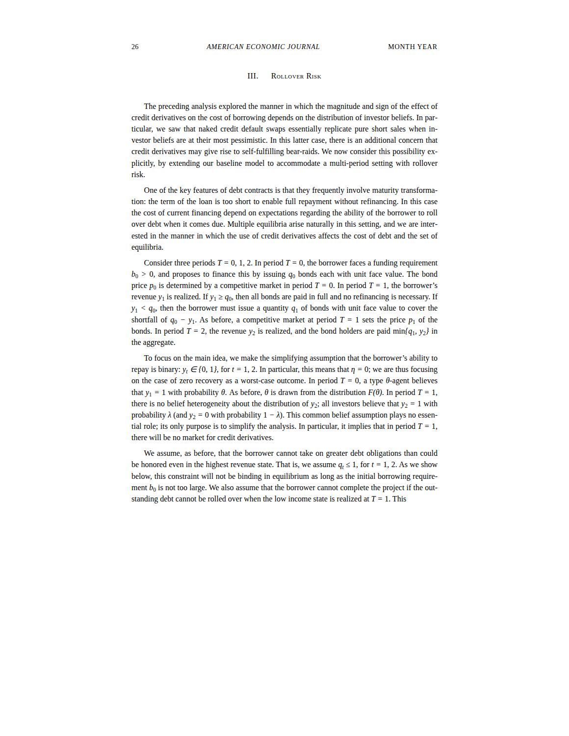26 American Economic Journal Month Year
III. Rollover Risk
The preceding analysis explored the manner in which the magnitude and sign of the effect of credit derivatives on the cost of borrowing depends on the distribution of investor beliefs. In particular, we saw that naked credit default swaps essentially replicate pure short sales when investor beliefs are at their most pessimistic. In this latter case, there is an additional concern that credit derivatives may give rise to self-fulfilling bear-raids. We now consider this possibility explicitly, by extending our baseline model to accommodate a multi-period setting with rollover risk.
One of the key features of debt contracts is that they frequently involve maturity transformation: the term of the loan is too short to enable full repayment without refinancing. In this case the cost of current financing depend on expectations regarding the ability of the borrower to roll over debt when it comes due. Multiple equilibria arise naturally in this setting, and we are interested in the manner in which the use of credit derivatives affects the cost of debt and the set of equilibria.
Consider three periods T = 0, 1, 2. In period T = 0, the borrower faces a funding requirement b0 > 0, and proposes to finance this by issuing q0 bonds each with unit face value. The bond price p0 is determined by a competitive market in period T = 0. In period T = 1, the borrower’s revenue y1 is realized. If y1 ≥ q0, then all bonds are paid in full and no refinancing is necessary. If y1 < q0, then the borrower must issue a quantity q1 of bonds with unit face value to cover the shortfall of q0 − y1. As before, a competitive market at period T = 1 sets the price p1 of the bonds. In period T = 2, the revenue y2 is realized, and the bond holders are paid min{q1, y2} in the aggregate.
To focus on the main idea, we make the simplifying assumption that the borrower’s ability to repay is binary: yt ∈ {0, 1}, for t = 1, 2. In particular, this means that η = 0; we are thus focusing on the case of zero recovery as a worst-case outcome. In period T = 0, a type θ-agent believes that y1 = 1 with probability θ. As before, θ is drawn from the distribution F(θ). In period T = 1, there is no belief heterogeneity about the distribution of y2; all investors believe that y2 = 1 with probability λ (and y2 = 0 with probability 1 − λ). This common belief assumption plays no essential role; its only purpose is to simplify the analysis. In particular, it implies that in period T = 1, there will be no market for credit derivatives.
We assume, as before, that the borrower cannot take on greater debt obligations than could be honored even in the highest revenue state. That is, we assume qt ≤ 1, for t = 1, 2. As we show below, this constraint will not be binding in equilibrium as long as the initial borrowing requirement b0 is not too large. We also assume that the borrower cannot complete the project if the outstanding debt cannot be rolled over when the low income state is realized at T = 1. This